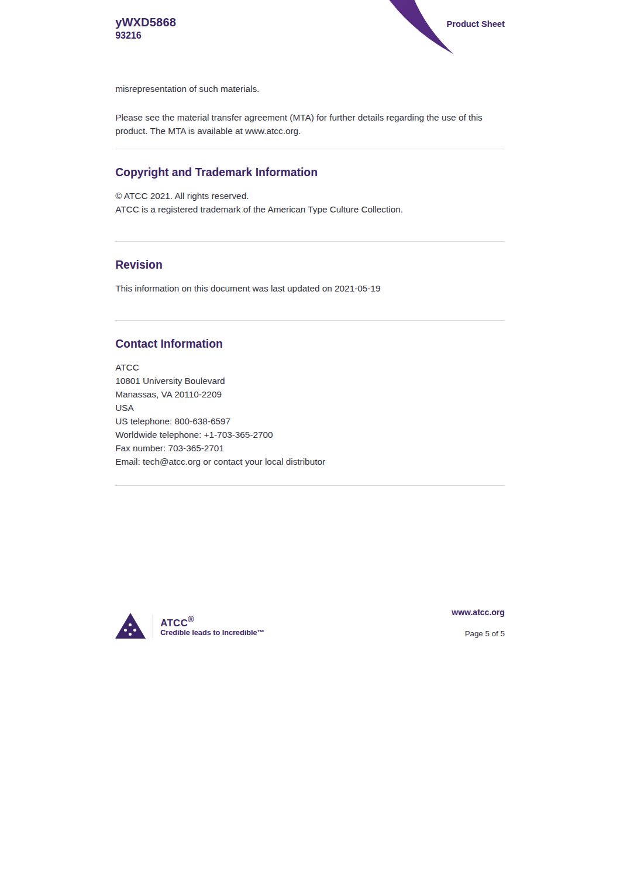yWXD5868
93216
Product Sheet
misrepresentation of such materials.
Please see the material transfer agreement (MTA) for further details regarding the use of this product. The MTA is available at www.atcc.org.
Copyright and Trademark Information
© ATCC 2021. All rights reserved.
ATCC is a registered trademark of the American Type Culture Collection.
Revision
This information on this document was last updated on 2021-05-19
Contact Information
ATCC
10801 University Boulevard
Manassas, VA 20110-2209
USA
US telephone: 800-638-6597
Worldwide telephone: +1-703-365-2700
Fax number: 703-365-2701
Email: tech@atcc.org or contact your local distributor
ATCC®
Credible leads to Incredible™
www.atcc.org
Page 5 of 5